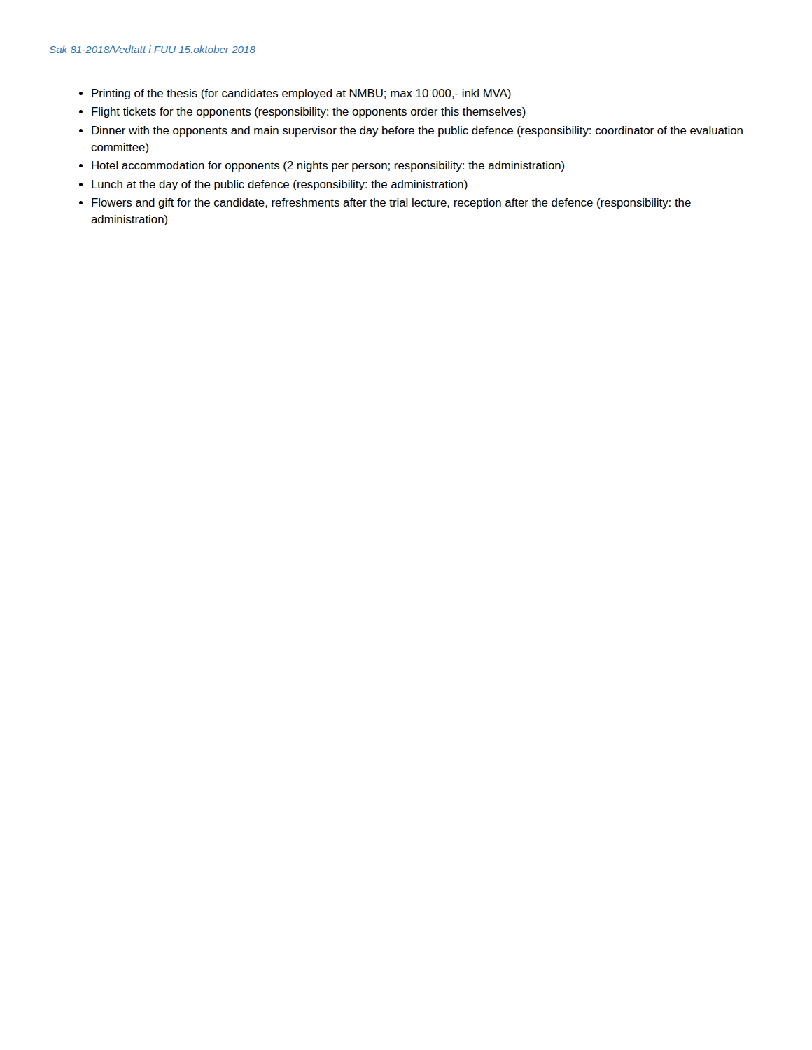Sak 81-2018/Vedtatt i FUU 15.oktober 2018
Printing of the thesis (for candidates employed at NMBU; max 10 000,- inkl MVA)
Flight tickets for the opponents (responsibility: the opponents order this themselves)
Dinner with the opponents and main supervisor the day before the public defence (responsibility: coordinator of the evaluation committee)
Hotel accommodation for opponents (2 nights per person; responsibility: the administration)
Lunch at the day of the public defence (responsibility: the administration)
Flowers and gift for the candidate, refreshments after the trial lecture, reception after the defence (responsibility: the administration)